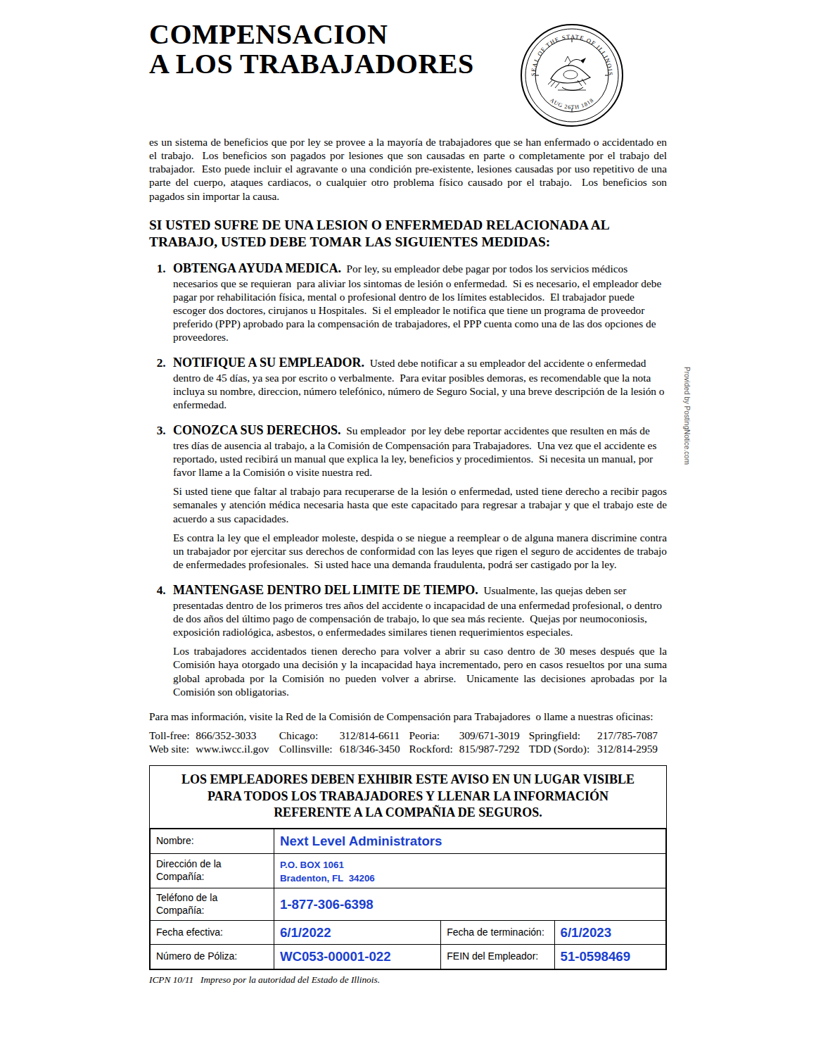Provided by PostingNotice.com
COMPENSACION
A LOS TRABAJADORES
SEAL OF THE STATE OF ILLINOIS AUG 26TH 1818
es un sistema de beneficios que por ley se provee a la mayoría de trabajadores que se han enfermado o accidentado en el trabajo. Los beneficios son pagados por lesiones que son causadas en parte o completamente por el trabajo del trabajador. Esto puede incluir el agravante o una condición pre-existente, lesiones causadas por uso repetitivo de una parte del cuerpo, ataques cardiacos, o cualquier otro problema físico causado por el trabajo. Los beneficios son pagados sin importar la causa.
SI USTED SUFRE DE UNA LESION O ENFERMEDAD RELACIONADA AL TRABAJO, USTED DEBE TOMAR LAS SIGUIENTES MEDIDAS:
OBTENGA AYUDA MEDICA.
Por ley, su empleador debe pagar por todos los servicios médicos necesarios que se requieran para aliviar los sintomas de lesión o enfermedad. Si es necesario, el empleador debe pagar por rehabilitación física, mental o profesional dentro de los límites establecidos. El trabajador puede escoger dos doctores, cirujanos u Hospitales. Si el empleador le notifica que tiene un programa de proveedor preferido (PPP) aprobado para la compensación de trabajadores, el PPP cuenta como una de las dos opciones de proveedores.
NOTIFIQUE A SU EMPLEADOR.
Usted debe notificar a su empleador del accidente o enfermedad dentro de 45 días, ya sea por escrito o verbalmente. Para evitar posibles demoras, es recomendable que la nota incluya su nombre, direccion, número telefónico, número de Seguro Social, y una breve descripción de la lesión o enfermedad.
CONOZCA SUS DERECHOS.
Su empleador por ley debe reportar accidentes que resulten en más de tres días de ausencia al trabajo, a la Comisión de Compensación para Trabajadores. Una vez que el accidente es reportado, usted recibirá un manual que explica la ley, beneficios y procedimientos. Si necesita un manual, por favor llame a la Comisión o visite nuestra red.
Si usted tiene que faltar al trabajo para recuperarse de la lesión o enfermedad, usted tiene derecho a recibir pagos semanales y atención médica necesaria hasta que este capacitado para regresar a trabajar y que el trabajo este de acuerdo a sus capacidades.
Es contra la ley que el empleador moleste, despida o se niegue a reemplear o de alguna manera discrimine contra un trabajador por ejercitar sus derechos de conformidad con las leyes que rigen el seguro de accidentes de trabajo de enfermedades profesionales. Si usted hace una demanda fraudulenta, podrá ser castigado por la ley.
MANTENGASE DENTRO DEL LIMITE DE TIEMPO.
Usualmente, las quejas deben ser presentadas dentro de los primeros tres años del accidente o incapacidad de una enfermedad profesional, o dentro de dos años del último pago de compensación de trabajo, lo que sea más reciente. Quejas por neumoconiosis, exposición radiológica, asbestos, o enfermedades similares tienen requerimientos especiales.
Los trabajadores accidentados tienen derecho para volver a abrir su caso dentro de 30 meses después que la Comisión haya otorgado una decisión y la incapacidad haya incrementado, pero en casos resueltos por una suma global aprobada por la Comisión no pueden volver a abrirse. Unicamente las decisiones aprobadas por la Comisión son obligatorias.
Para mas información, visite la Red de la Comisión de Compensación para Trabajadores o llame a nuestras oficinas:
| Toll-free: | 866/352-3033 | Chicago: | 312/814-6611 | Peoria: | 309/671-3019 | Springfield: | 217/785-7087 |
| Web site: | www.iwcc.il.gov | Collinsville: | 618/346-3450 | Rockford: | 815/987-7292 | TDD (Sordo): | 312/814-2959 |
LOS EMPLEADORES DEBEN EXHIBIR ESTE AVISO EN UN LUGAR VISIBLE
PARA TODOS LOS TRABAJADORES Y LLENAR LA INFORMACIÓN
REFERENTE A LA COMPAÑIA DE SEGUROS.
| Nombre: | Next Level Administrators |
| Dirección de la Compañía: | P.O. BOX 1061 Bradenton, FL 34206 |
| Teléfono de la Compañía: | 1-877-306-6398 |
| Fecha efectiva: | 6/1/2022 | Fecha de terminación: | 6/1/2023 |
| Número de Póliza: | WC053-00001-022 | FEIN del Empleador: | 51-0598469 |
ICPN 10/11 Impreso por la autoridad del Estado de Illinois.